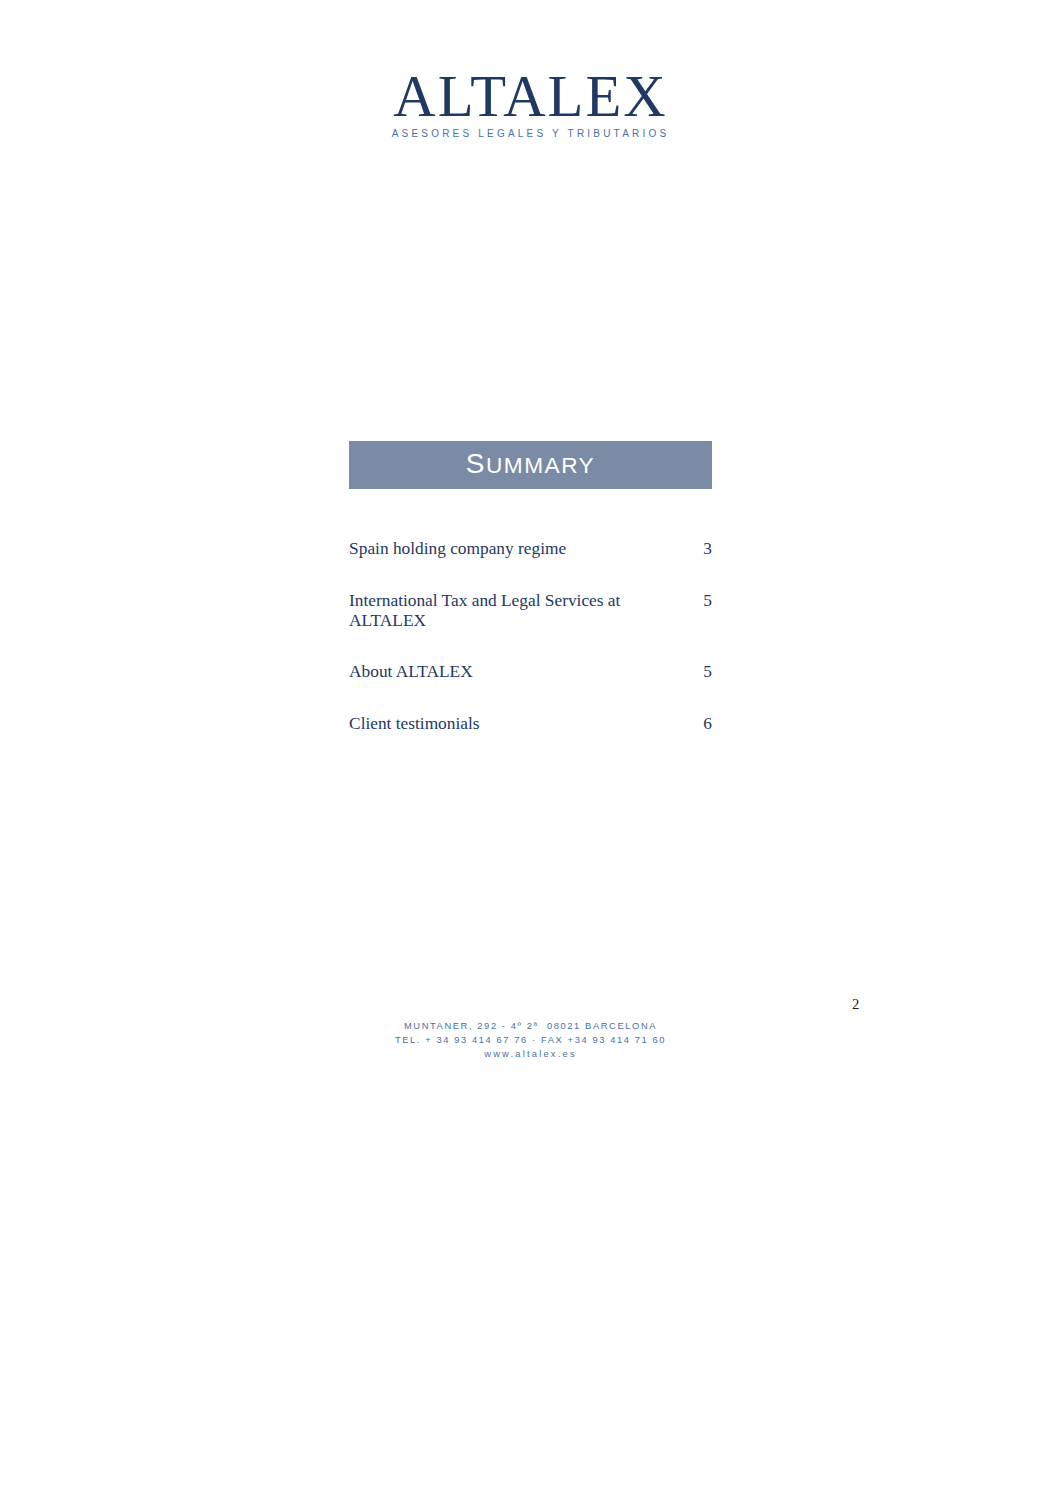ALTALEX
Asesores Legales y Tributarios
Summary
| Spain holding company regime | 3 |
| International Tax and Legal Services at ALTALEX | 5 |
| About ALTALEX | 5 |
| Client testimonials | 6 |
2
Muntaner, 292 - 4º 2ª 08021 Barcelona
Tel. + 34 93 414 67 76 · Fax +34 93 414 71 60
www.altalex.es